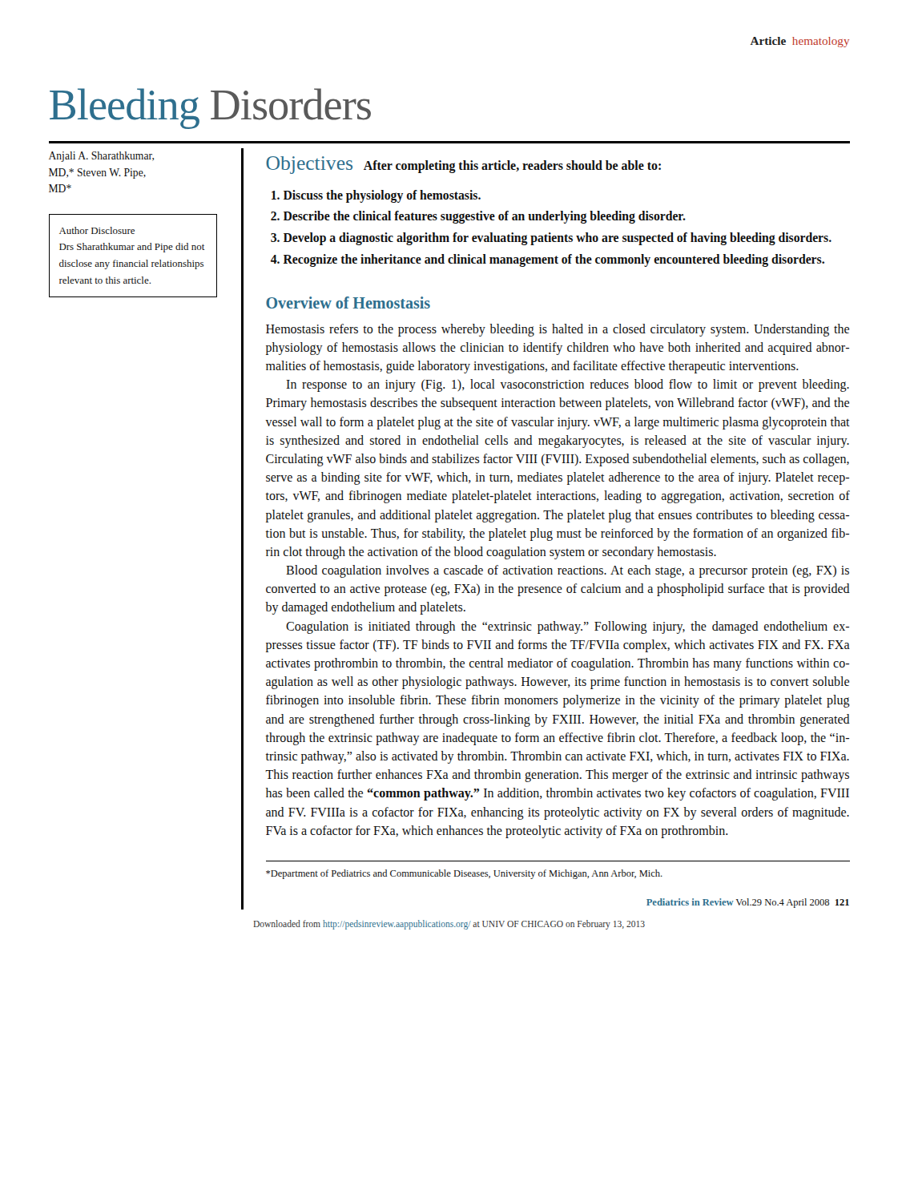Article hematology
Bleeding Disorders
Anjali A. Sharathkumar,
MD,* Steven W. Pipe,
MD*
Author Disclosure
Drs Sharathkumar and Pipe did not disclose any financial relationships relevant to this article.
Objectives After completing this article, readers should be able to:
Discuss the physiology of hemostasis.
Describe the clinical features suggestive of an underlying bleeding disorder.
Develop a diagnostic algorithm for evaluating patients who are suspected of having bleeding disorders.
Recognize the inheritance and clinical management of the commonly encountered bleeding disorders.
Overview of Hemostasis
Hemostasis refers to the process whereby bleeding is halted in a closed circulatory system. Understanding the physiology of hemostasis allows the clinician to identify children who have both inherited and acquired abnormalities of hemostasis, guide laboratory investigations, and facilitate effective therapeutic interventions.
In response to an injury (Fig. 1), local vasoconstriction reduces blood flow to limit or prevent bleeding. Primary hemostasis describes the subsequent interaction between platelets, von Willebrand factor (vWF), and the vessel wall to form a platelet plug at the site of vascular injury. vWF, a large multimeric plasma glycoprotein that is synthesized and stored in endothelial cells and megakaryocytes, is released at the site of vascular injury. Circulating vWF also binds and stabilizes factor VIII (FVIII). Exposed subendothelial elements, such as collagen, serve as a binding site for vWF, which, in turn, mediates platelet adherence to the area of injury. Platelet receptors, vWF, and fibrinogen mediate platelet-platelet interactions, leading to aggregation, activation, secretion of platelet granules, and additional platelet aggregation. The platelet plug that ensues contributes to bleeding cessation but is unstable. Thus, for stability, the platelet plug must be reinforced by the formation of an organized fibrin clot through the activation of the blood coagulation system or secondary hemostasis.
Blood coagulation involves a cascade of activation reactions. At each stage, a precursor protein (eg, FX) is converted to an active protease (eg, FXa) in the presence of calcium and a phospholipid surface that is provided by damaged endothelium and platelets.
Coagulation is initiated through the “extrinsic pathway.” Following injury, the damaged endothelium expresses tissue factor (TF). TF binds to FVII and forms the TF/FVIIa complex, which activates FIX and FX. FXa activates prothrombin to thrombin, the central mediator of coagulation. Thrombin has many functions within coagulation as well as other physiologic pathways. However, its prime function in hemostasis is to convert soluble fibrinogen into insoluble fibrin. These fibrin monomers polymerize in the vicinity of the primary platelet plug and are strengthened further through cross-linking by FXIII. However, the initial FXa and thrombin generated through the extrinsic pathway are inadequate to form an effective fibrin clot. Therefore, a feedback loop, the “intrinsic pathway,” also is activated by thrombin. Thrombin can activate FXI, which, in turn, activates FIX to FIXa. This reaction further enhances FXa and thrombin generation. This merger of the extrinsic and intrinsic pathways has been called the “common pathway.” In addition, thrombin activates two key cofactors of coagulation, FVIII and FV. FVIIIa is a cofactor for FIXa, enhancing its proteolytic activity on FX by several orders of magnitude. FVa is a cofactor for FXa, which enhances the proteolytic activity of FXa on prothrombin.
*Department of Pediatrics and Communicable Diseases, University of Michigan, Ann Arbor, Mich.
Pediatrics in Review Vol.29 No.4 April 2008 121
Downloaded from http://pedsinreview.aappublications.org/ at UNIV OF CHICAGO on February 13, 2013